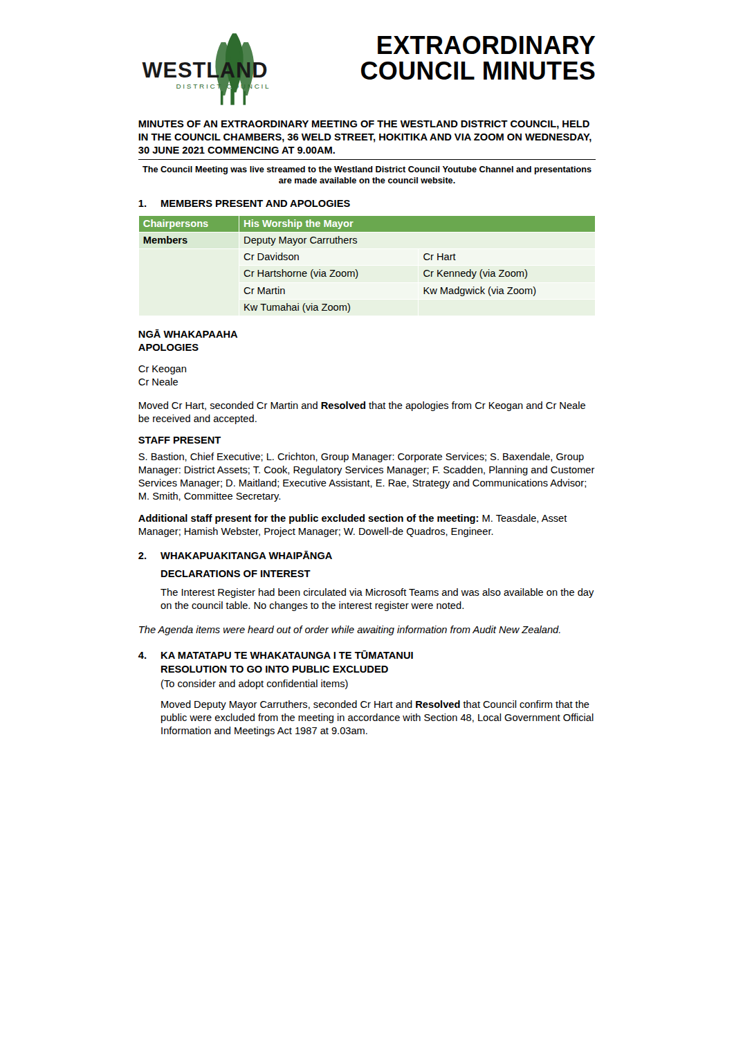WESTLAND DISTRICT COUNCIL
EXTRAORDINARY
COUNCIL MINUTES
MINUTES OF AN EXTRAORDINARY MEETING OF THE WESTLAND DISTRICT COUNCIL, HELD IN THE COUNCIL CHAMBERS, 36 WELD STREET, HOKITIKA AND VIA ZOOM ON WEDNESDAY, 30 JUNE 2021 COMMENCING AT 9.00AM.
The Council Meeting was live streamed to the Westland District Council Youtube Channel and presentations are made available on the council website.
1. MEMBERS PRESENT AND APOLOGIES
| Chairpersons | His Worship the Mayor |
| Members | Deputy Mayor Carruthers |
| | Cr Davidson | Cr Hart |
| Cr Hartshorne (via Zoom) | Cr Kennedy (via Zoom) |
| Cr Martin | Kw Madgwick (via Zoom) |
| Kw Tumahai (via Zoom) | |
NGĀ WHAKAPAAHA
APOLOGIES
Cr Keogan
Cr Neale
Moved Cr Hart, seconded Cr Martin and Resolved that the apologies from Cr Keogan and Cr Neale be received and accepted.
STAFF PRESENT
S. Bastion, Chief Executive; L. Crichton, Group Manager: Corporate Services; S. Baxendale, Group Manager: District Assets; T. Cook, Regulatory Services Manager; F. Scadden, Planning and Customer Services Manager; D. Maitland; Executive Assistant, E. Rae, Strategy and Communications Advisor; M. Smith, Committee Secretary.
Additional staff present for the public excluded section of the meeting: M. Teasdale, Asset Manager; Hamish Webster, Project Manager; W. Dowell-de Quadros, Engineer.
2. WHAKAPUAKITANGA WHAIPĀNGA
DECLARATIONS OF INTEREST
The Interest Register had been circulated via Microsoft Teams and was also available on the day on the council table. No changes to the interest register were noted.
The Agenda items were heard out of order while awaiting information from Audit New Zealand.
4. KA MATATAPU TE WHAKATAUNGA I TE TŪMATANUI
RESOLUTION TO GO INTO PUBLIC EXCLUDED
(To consider and adopt confidential items)
Moved Deputy Mayor Carruthers, seconded Cr Hart and Resolved that Council confirm that the public were excluded from the meeting in accordance with Section 48, Local Government Official Information and Meetings Act 1987 at 9.03am.